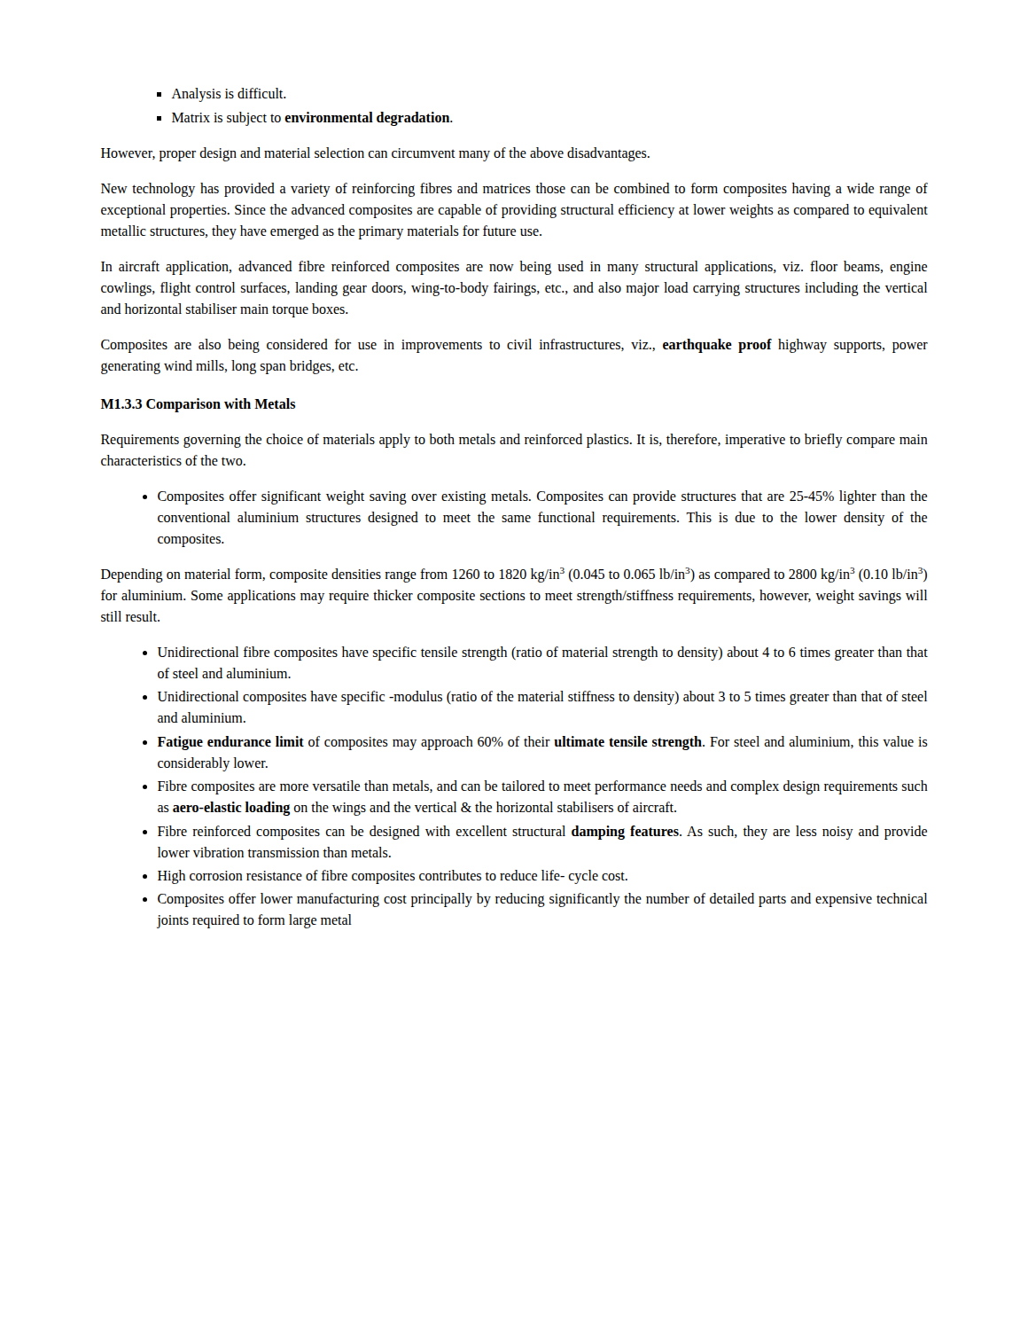Analysis is difficult.
Matrix is subject to environmental degradation.
However, proper design and material selection can circumvent many of the above disadvantages.
New technology has provided a variety of reinforcing fibres and matrices those can be combined to form composites having a wide range of exceptional properties. Since the advanced composites are capable of providing structural efficiency at lower weights as compared to equivalent metallic structures, they have emerged as the primary materials for future use.
In aircraft application, advanced fibre reinforced composites are now being used in many structural applications, viz. floor beams, engine cowlings, flight control surfaces, landing gear doors, wing-to-body fairings, etc., and also major load carrying structures including the vertical and horizontal stabiliser main torque boxes.
Composites are also being considered for use in improvements to civil infrastructures, viz., earthquake proof highway supports, power generating wind mills, long span bridges, etc.
M1.3.3 Comparison with Metals
Requirements governing the choice of materials apply to both metals and reinforced plastics. It is, therefore, imperative to briefly compare main characteristics of the two.
Composites offer significant weight saving over existing metals. Composites can provide structures that are 25-45% lighter than the conventional aluminium structures designed to meet the same functional requirements. This is due to the lower density of the composites.
Depending on material form, composite densities range from 1260 to 1820 kg/in3 (0.045 to 0.065 lb/in3) as compared to 2800 kg/in3 (0.10 lb/in3) for aluminium. Some applications may require thicker composite sections to meet strength/stiffness requirements, however, weight savings will still result.
Unidirectional fibre composites have specific tensile strength (ratio of material strength to density) about 4 to 6 times greater than that of steel and aluminium.
Unidirectional composites have specific -modulus (ratio of the material stiffness to density) about 3 to 5 times greater than that of steel and aluminium.
Fatigue endurance limit of composites may approach 60% of their ultimate tensile strength. For steel and aluminium, this value is considerably lower.
Fibre composites are more versatile than metals, and can be tailored to meet performance needs and complex design requirements such as aero-elastic loading on the wings and the vertical & the horizontal stabilisers of aircraft.
Fibre reinforced composites can be designed with excellent structural damping features. As such, they are less noisy and provide lower vibration transmission than metals.
High corrosion resistance of fibre composites contributes to reduce life- cycle cost.
Composites offer lower manufacturing cost principally by reducing significantly the number of detailed parts and expensive technical joints required to form large metal